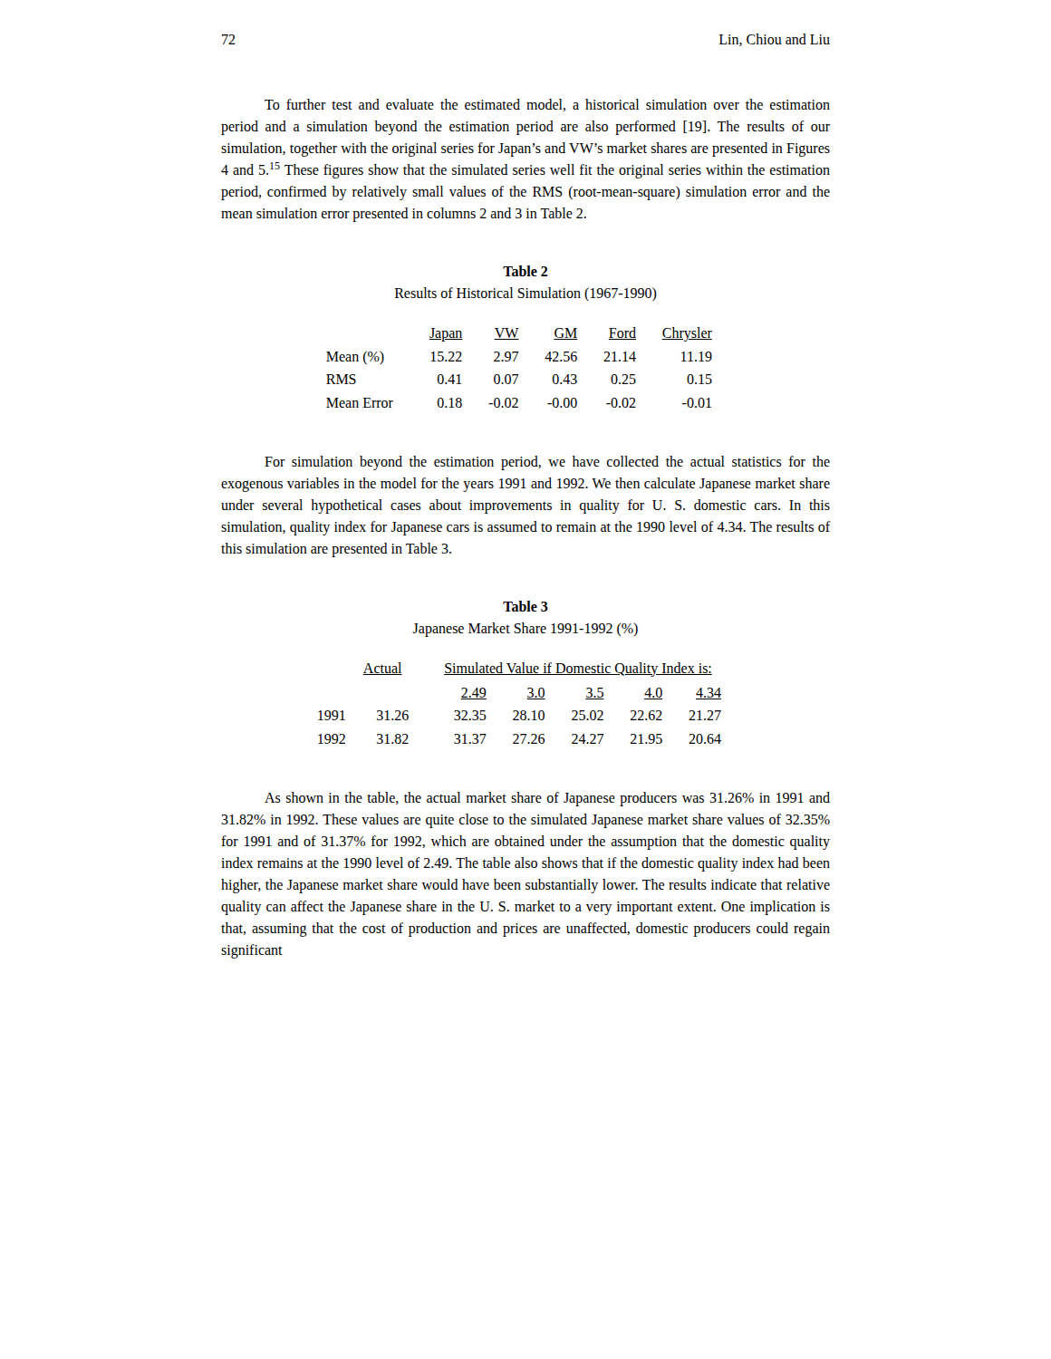72 Lin, Chiou and Liu
To further test and evaluate the estimated model, a historical simulation over the estimation period and a simulation beyond the estimation period are also performed [19]. The results of our simulation, together with the original series for Japan’s and VW’s market shares are presented in Figures 4 and 5.15 These figures show that the simulated series well fit the original series within the estimation period, confirmed by relatively small values of the RMS (root-mean-square) simulation error and the mean simulation error presented in columns 2 and 3 in Table 2.
Table 2
Results of Historical Simulation (1967-1990)
| | Japan | VW | GM | Ford | Chrysler |
| --- | --- | --- | --- | --- | --- |
| Mean (%) | 15.22 | 2.97 | 42.56 | 21.14 | 11.19 |
| RMS | 0.41 | 0.07 | 0.43 | 0.25 | 0.15 |
| Mean Error | 0.18 | -0.02 | -0.00 | -0.02 | -0.01 |
For simulation beyond the estimation period, we have collected the actual statistics for the exogenous variables in the model for the years 1991 and 1992. We then calculate Japanese market share under several hypothetical cases about improvements in quality for U. S. domestic cars. In this simulation, quality index for Japanese cars is assumed to remain at the 1990 level of 4.34. The results of this simulation are presented in Table 3.
Table 3
Japanese Market Share 1991-1992 (%)
| | Actual | Simulated Value if Domestic Quality Index is: |
| --- | --- | --- |
| | | 2.49 | 3.0 | 3.5 | 4.0 | 4.34 |
| 1991 | 31.26 | 32.35 | 28.10 | 25.02 | 22.62 | 21.27 |
| 1992 | 31.82 | 31.37 | 27.26 | 24.27 | 21.95 | 20.64 |
As shown in the table, the actual market share of Japanese producers was 31.26% in 1991 and 31.82% in 1992. These values are quite close to the simulated Japanese market share values of 32.35% for 1991 and of 31.37% for 1992, which are obtained under the assumption that the domestic quality index remains at the 1990 level of 2.49. The table also shows that if the domestic quality index had been higher, the Japanese market share would have been substantially lower. The results indicate that relative quality can affect the Japanese share in the U. S. market to a very important extent. One implication is that, assuming that the cost of production and prices are unaffected, domestic producers could regain significant